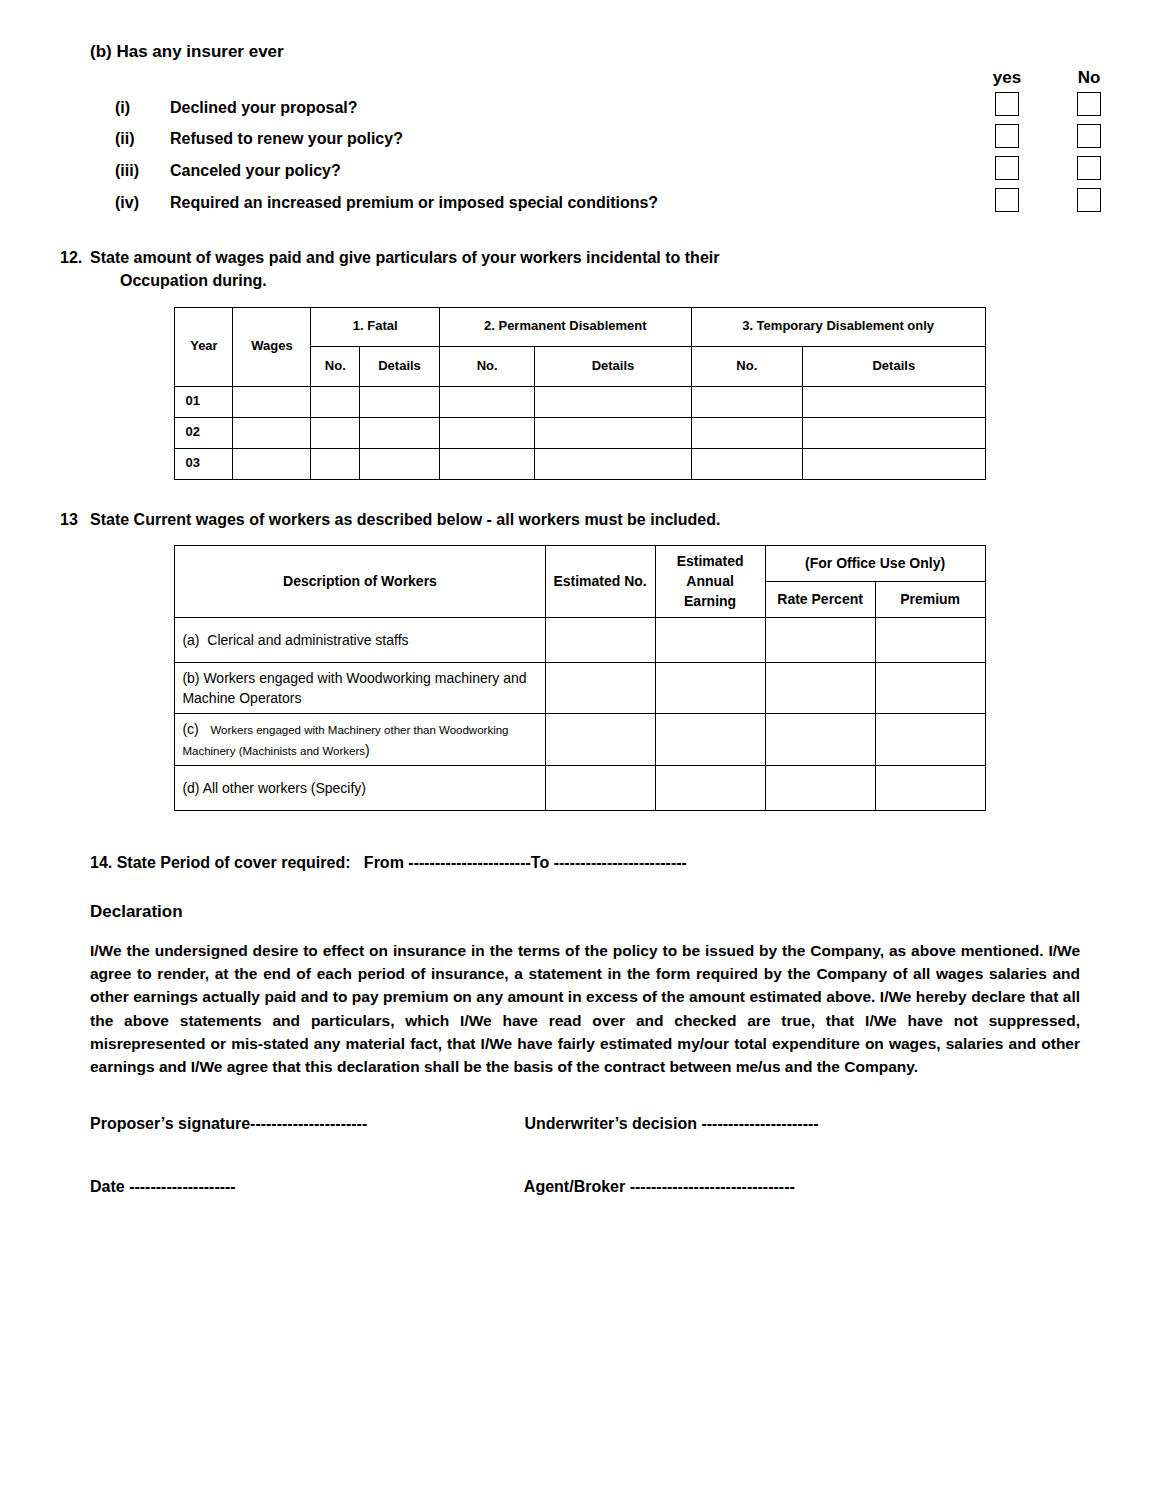(b) Has any insurer ever
| | | yes | No |
| (i) | Declined your proposal? | | |
| (ii) | Refused to renew your policy? | | |
| (iii) | Canceled your policy? | | |
| (iv) | Required an increased premium or imposed special conditions? | | |
12. State amount of wages paid and give particulars of your workers incidental to their
Occupation during.
| Year | Wages | 1. Fatal | 2. Permanent Disablement | 3. Temporary Disablement only |
| --- | --- | --- | --- | --- |
| No. | Details | No. | Details | No. | Details |
| 01 | | | | | | | |
| 02 | | | | | | | |
| 03 | | | | | | | |
13 State Current wages of workers as described below - all workers must be included.
| Description of Workers | Estimated No. | Estimated Annual Earning | (For Office Use Only) |
| --- | --- | --- | --- |
| Rate Percent | Premium |
| (a) Clerical and administrative staffs | | | | |
| (b) Workers engaged with Woodworking machinery and Machine Operators | | | | |
| (c) Workers engaged with Machinery other than Woodworking Machinery (Machinists and Workers ) | | | | |
| (d) All other workers (Specify) | | | | |
14. State Period of cover required: From -----------------------To -------------------------
Declaration
I/We the undersigned desire to effect on insurance in the terms of the policy to be issued by the Company, as above mentioned. I/We agree to render, at the end of each period of insurance, a statement in the form required by the Company of all wages salaries and other earnings actually paid and to pay premium on any amount in excess of the amount estimated above. I/We hereby declare that all the above statements and particulars, which I/We have read over and checked are true, that I/We have not suppressed, misrepresented or mis-stated any material fact, that I/We have fairly estimated my/our total expenditure on wages, salaries and other earnings and I/We agree that this declaration shall be the basis of the contract between me/us and the Company.
Proposer’s signature---------------------- Underwriter’s decision ----------------------
Date -------------------- Agent/Broker -------------------------------